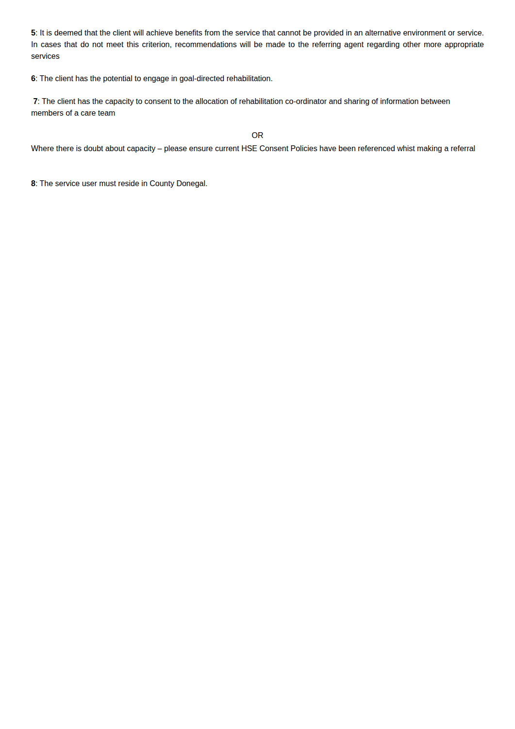5: It is deemed that the client will achieve benefits from the service that cannot be provided in an alternative environment or service. In cases that do not meet this criterion, recommendations will be made to the referring agent regarding other more appropriate services
6: The client has the potential to engage in goal-directed rehabilitation.
7: The client has the capacity to consent to the allocation of rehabilitation co-ordinator and sharing of information between members of a care team
OR
Where there is doubt about capacity – please ensure current HSE Consent Policies have been referenced whist making a referral
8: The service user must reside in County Donegal.